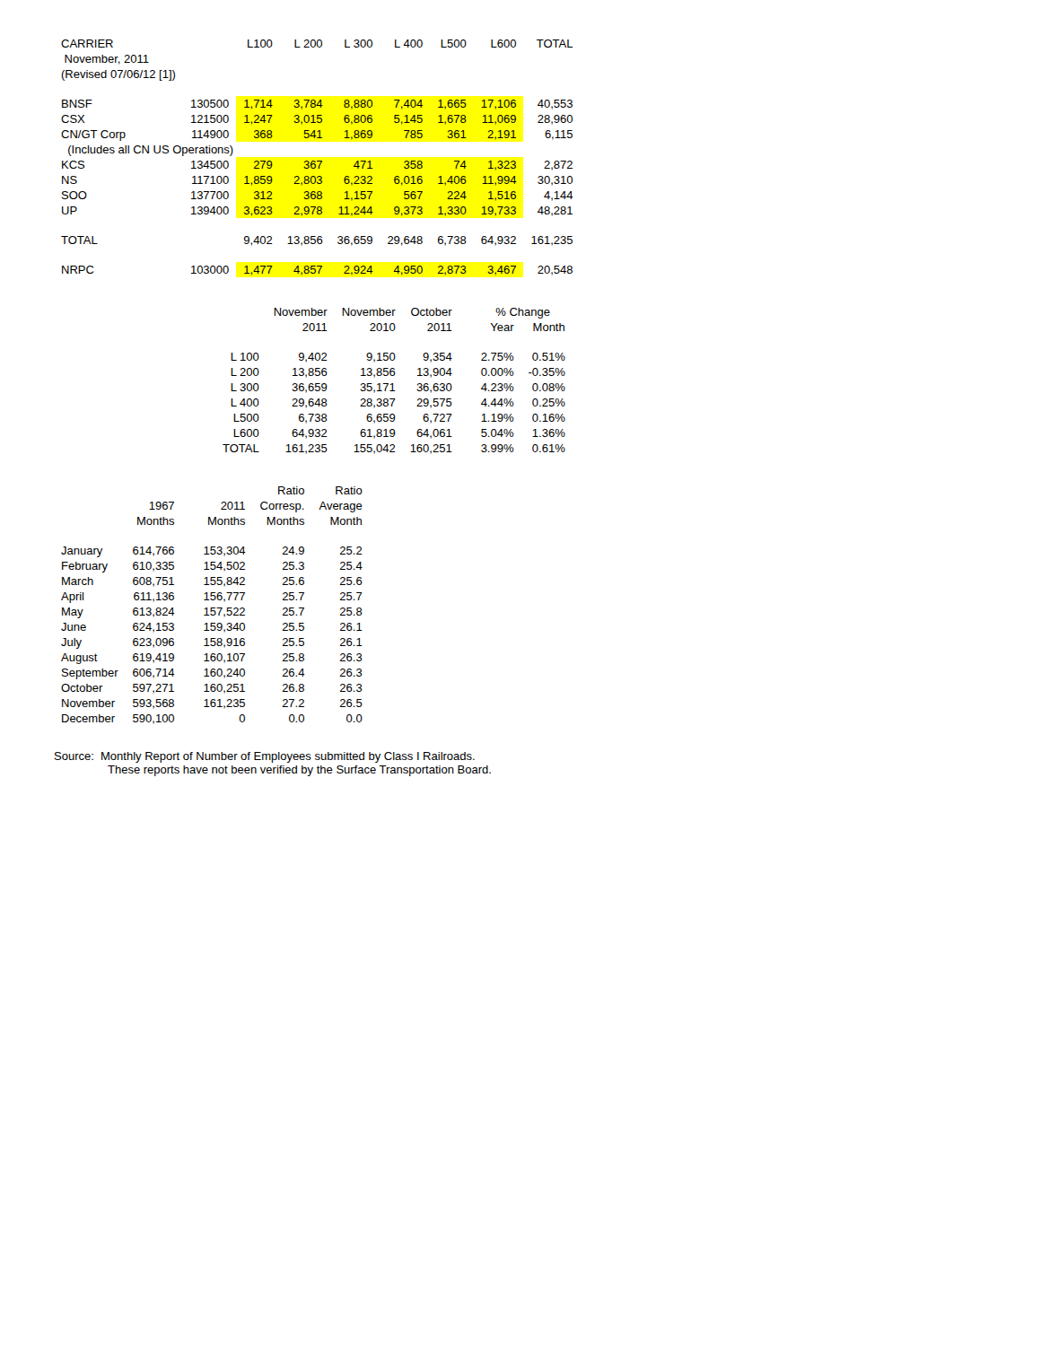| CARRIER | | L100 | L 200 | L 300 | L 400 | L500 | L600 | TOTAL |
| November, 2011 | |
| (Revised 07/06/12 [1]) | |
| BNSF | 130500 | 1,714 | 3,784 | 8,880 | 7,404 | 1,665 | 17,106 | 40,553 |
| CSX | 121500 | 1,247 | 3,015 | 6,806 | 5,145 | 1,678 | 11,069 | 28,960 |
| CN/GT Corp | 114900 | 368 | 541 | 1,869 | 785 | 361 | 2,191 | 6,115 |
| (Includes all CN US Operations) |
| KCS | 134500 | 279 | 367 | 471 | 358 | 74 | 1,323 | 2,872 |
| NS | 117100 | 1,859 | 2,803 | 6,232 | 6,016 | 1,406 | 11,994 | 30,310 |
| SOO | 137700 | 312 | 368 | 1,157 | 567 | 224 | 1,516 | 4,144 |
| UP | 139400 | 3,623 | 2,978 | 11,244 | 9,373 | 1,330 | 19,733 | 48,281 |
| TOTAL | | 9,402 | 13,856 | 36,659 | 29,648 | 6,738 | 64,932 | 161,235 |
| NRPC | 103000 | 1,477 | 4,857 | 2,924 | 4,950 | 2,873 | 3,467 | 20,548 |
| | November | November | October | | % Change |
| | 2011 | 2010 | 2011 | | Year | Month |
| L 100 | 9,402 | 9,150 | 9,354 | | 2.75% | 0.51% |
| L 200 | 13,856 | 13,856 | 13,904 | | 0.00% | -0.35% |
| L 300 | 36,659 | 35,171 | 36,630 | | 4.23% | 0.08% |
| L 400 | 29,648 | 28,387 | 29,575 | | 4.44% | 0.25% |
| L500 | 6,738 | 6,659 | 6,727 | | 1.19% | 0.16% |
| L600 | 64,932 | 61,819 | 64,061 | | 5.04% | 1.36% |
| TOTAL | 161,235 | 155,042 | 160,251 | | 3.99% | 0.61% |
| | | | | Ratio | Ratio |
| | 1967 | | 2011 | Corresp. | Average |
| | Months | | Months | Months | Month |
| January | 614,766 | | 153,304 | 24.9 | 25.2 |
| February | 610,335 | | 154,502 | 25.3 | 25.4 |
| March | 608,751 | | 155,842 | 25.6 | 25.6 |
| April | 611,136 | | 156,777 | 25.7 | 25.7 |
| May | 613,824 | | 157,522 | 25.7 | 25.8 |
| June | 624,153 | | 159,340 | 25.5 | 26.1 |
| July | 623,096 | | 158,916 | 25.5 | 26.1 |
| August | 619,419 | | 160,107 | 25.8 | 26.3 |
| September | 606,714 | | 160,240 | 26.4 | 26.3 |
| October | 597,271 | | 160,251 | 26.8 | 26.3 |
| November | 593,568 | | 161,235 | 27.2 | 26.5 |
| December | 590,100 | | 0 | 0.0 | 0.0 |
Source: Monthly Report of Number of Employees submitted by Class I Railroads.
These reports have not been verified by the Surface Transportation Board.